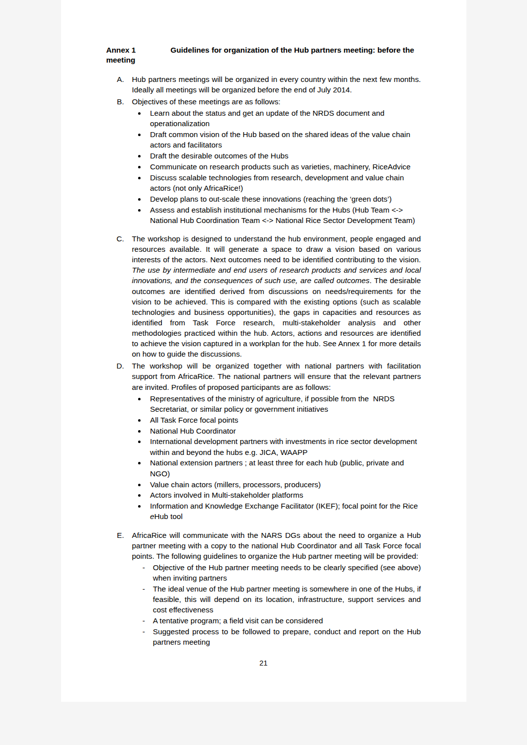Annex 1 Guidelines for organization of the Hub partners meeting: before the meeting
Hub partners meetings will be organized in every country within the next few months. Ideally all meetings will be organized before the end of July 2014.
Objectives of these meetings are as follows:
Learn about the status and get an update of the NRDS document and operationalization
Draft common vision of the Hub based on the shared ideas of the value chain actors and facilitators
Draft the desirable outcomes of the Hubs
Communicate on research products such as varieties, machinery, RiceAdvice
Discuss scalable technologies from research, development and value chain actors (not only AfricaRice!)
Develop plans to out-scale these innovations (reaching the ‘green dots’)
Assess and establish institutional mechanisms for the Hubs (Hub Team <-> National Hub Coordination Team <-> National Rice Sector Development Team)
The workshop is designed to understand the hub environment, people engaged and resources available. It will generate a space to draw a vision based on various interests of the actors. Next outcomes need to be identified contributing to the vision. The use by intermediate and end users of research products and services and local innovations, and the consequences of such use, are called outcomes. The desirable outcomes are identified derived from discussions on needs/requirements for the vision to be achieved. This is compared with the existing options (such as scalable technologies and business opportunities), the gaps in capacities and resources as identified from Task Force research, multi-stakeholder analysis and other methodologies practiced within the hub. Actors, actions and resources are identified to achieve the vision captured in a workplan for the hub. See Annex 1 for more details on how to guide the discussions.
The workshop will be organized together with national partners with facilitation support from AfricaRice. The national partners will ensure that the relevant partners are invited. Profiles of proposed participants are as follows:
Representatives of the ministry of agriculture, if possible from the NRDS Secretariat, or similar policy or government initiatives
All Task Force focal points
National Hub Coordinator
International development partners with investments in rice sector development within and beyond the hubs e.g. JICA, WAAPP
National extension partners ; at least three for each hub (public, private and NGO)
Value chain actors (millers, processors, producers)
Actors involved in Multi-stakeholder platforms
Information and Knowledge Exchange Facilitator (IKEF); focal point for the Rice e Hub tool
AfricaRice will communicate with the NARS DGs about the need to organize a Hub partner meeting with a copy to the national Hub Coordinator and all Task Force focal points. The following guidelines to organize the Hub partner meeting will be provided:
Objective of the Hub partner meeting needs to be clearly specified (see above) when inviting partners
The ideal venue of the Hub partner meeting is somewhere in one of the Hubs, if feasible, this will depend on its location, infrastructure, support services and cost effectiveness
A tentative program; a field visit can be considered
Suggested process to be followed to prepare, conduct and report on the Hub partners meeting
21